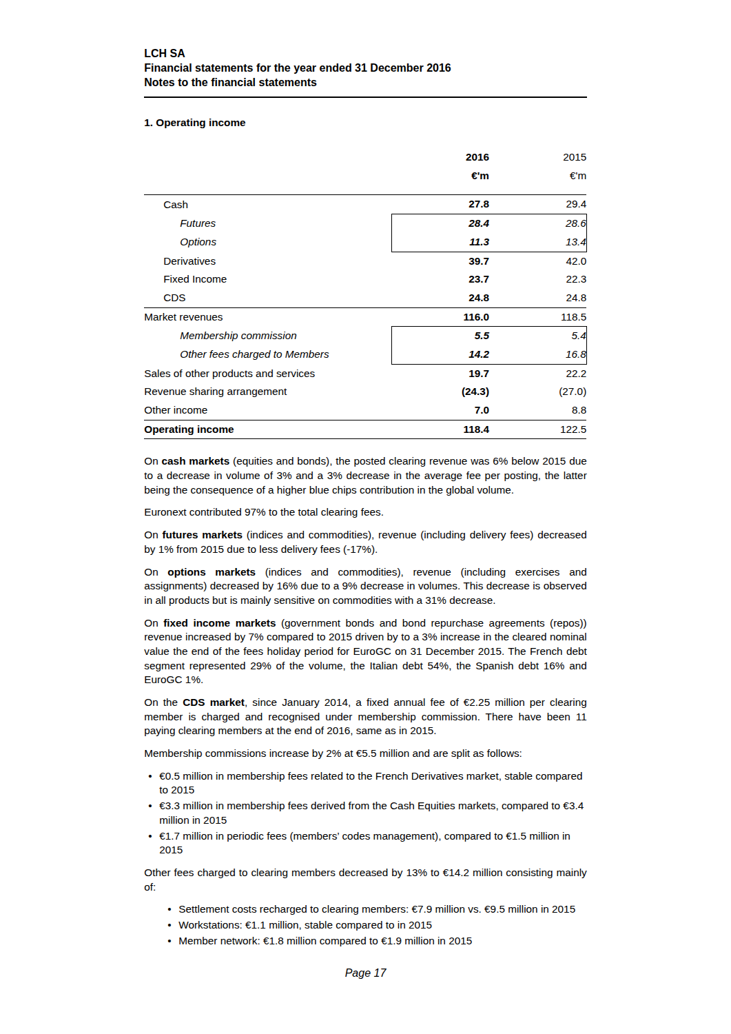LCH SA Financial statements for the year ended 31 December 2016 Notes to the financial statements
1. Operating income
| | 2016 | 2015 |
| --- | --- | --- |
| | €'m | €'m |
| Cash | 27.8 | 29.4 |
| Futures | 28.4 | 28.6 |
| Options | 11.3 | 13.4 |
| Derivatives | 39.7 | 42.0 |
| Fixed Income | 23.7 | 22.3 |
| CDS | 24.8 | 24.8 |
| Market revenues | 116.0 | 118.5 |
| Membership commission | 5.5 | 5.4 |
| Other fees charged to Members | 14.2 | 16.8 |
| Sales of other products and services | 19.7 | 22.2 |
| Revenue sharing arrangement | (24.3) | (27.0) |
| Other income | 7.0 | 8.8 |
| Operating income | 118.4 | 122.5 |
On cash markets (equities and bonds), the posted clearing revenue was 6% below 2015 due to a decrease in volume of 3% and a 3% decrease in the average fee per posting, the latter being the consequence of a higher blue chips contribution in the global volume.
Euronext contributed 97% to the total clearing fees.
On futures markets (indices and commodities), revenue (including delivery fees) decreased by 1% from 2015 due to less delivery fees (-17%).
On options markets (indices and commodities), revenue (including exercises and assignments) decreased by 16% due to a 9% decrease in volumes. This decrease is observed in all products but is mainly sensitive on commodities with a 31% decrease.
On fixed income markets (government bonds and bond repurchase agreements (repos)) revenue increased by 7% compared to 2015 driven by to a 3% increase in the cleared nominal value the end of the fees holiday period for EuroGC on 31 December 2015. The French debt segment represented 29% of the volume, the Italian debt 54%, the Spanish debt 16% and EuroGC 1%.
On the CDS market, since January 2014, a fixed annual fee of €2.25 million per clearing member is charged and recognised under membership commission. There have been 11 paying clearing members at the end of 2016, same as in 2015.
Membership commissions increase by 2% at €5.5 million and are split as follows:
€0.5 million in membership fees related to the French Derivatives market, stable compared to 2015
€3.3 million in membership fees derived from the Cash Equities markets, compared to €3.4 million in 2015
€1.7 million in periodic fees (members’ codes management), compared to €1.5 million in 2015
Other fees charged to clearing members decreased by 13% to €14.2 million consisting mainly of:
Settlement costs recharged to clearing members: €7.9 million vs. €9.5 million in 2015
Workstations: €1.1 million, stable compared to in 2015
Member network: €1.8 million compared to €1.9 million in 2015
Page 17